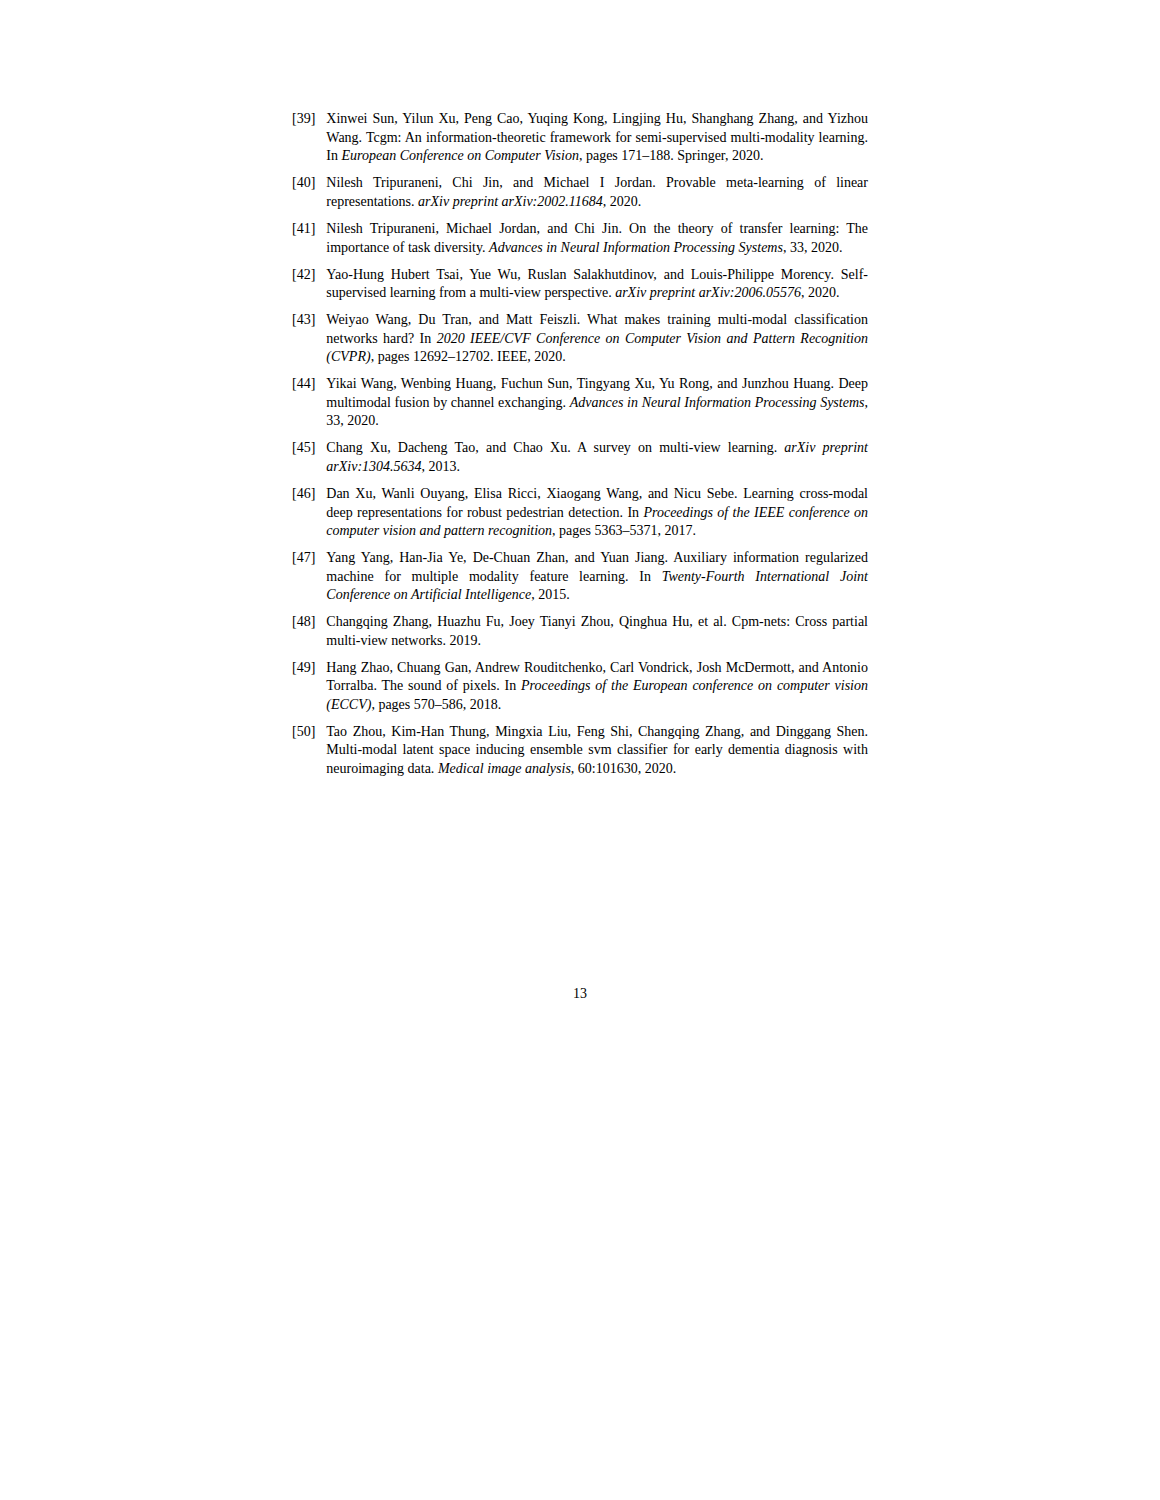[39] Xinwei Sun, Yilun Xu, Peng Cao, Yuqing Kong, Lingjing Hu, Shanghang Zhang, and Yizhou Wang. Tcgm: An information-theoretic framework for semi-supervised multi-modality learning. In European Conference on Computer Vision, pages 171–188. Springer, 2020.
[40] Nilesh Tripuraneni, Chi Jin, and Michael I Jordan. Provable meta-learning of linear representations. arXiv preprint arXiv:2002.11684, 2020.
[41] Nilesh Tripuraneni, Michael Jordan, and Chi Jin. On the theory of transfer learning: The importance of task diversity. Advances in Neural Information Processing Systems, 33, 2020.
[42] Yao-Hung Hubert Tsai, Yue Wu, Ruslan Salakhutdinov, and Louis-Philippe Morency. Self-supervised learning from a multi-view perspective. arXiv preprint arXiv:2006.05576, 2020.
[43] Weiyao Wang, Du Tran, and Matt Feiszli. What makes training multi-modal classification networks hard? In 2020 IEEE/CVF Conference on Computer Vision and Pattern Recognition (CVPR), pages 12692–12702. IEEE, 2020.
[44] Yikai Wang, Wenbing Huang, Fuchun Sun, Tingyang Xu, Yu Rong, and Junzhou Huang. Deep multimodal fusion by channel exchanging. Advances in Neural Information Processing Systems, 33, 2020.
[45] Chang Xu, Dacheng Tao, and Chao Xu. A survey on multi-view learning. arXiv preprint arXiv:1304.5634, 2013.
[46] Dan Xu, Wanli Ouyang, Elisa Ricci, Xiaogang Wang, and Nicu Sebe. Learning cross-modal deep representations for robust pedestrian detection. In Proceedings of the IEEE conference on computer vision and pattern recognition, pages 5363–5371, 2017.
[47] Yang Yang, Han-Jia Ye, De-Chuan Zhan, and Yuan Jiang. Auxiliary information regularized machine for multiple modality feature learning. In Twenty-Fourth International Joint Conference on Artificial Intelligence, 2015.
[48] Changqing Zhang, Huazhu Fu, Joey Tianyi Zhou, Qinghua Hu, et al. Cpm-nets: Cross partial multi-view networks. 2019.
[49] Hang Zhao, Chuang Gan, Andrew Rouditchenko, Carl Vondrick, Josh McDermott, and Antonio Torralba. The sound of pixels. In Proceedings of the European conference on computer vision (ECCV), pages 570–586, 2018.
[50] Tao Zhou, Kim-Han Thung, Mingxia Liu, Feng Shi, Changqing Zhang, and Dinggang Shen. Multi-modal latent space inducing ensemble svm classifier for early dementia diagnosis with neuroimaging data. Medical image analysis, 60:101630, 2020.
13